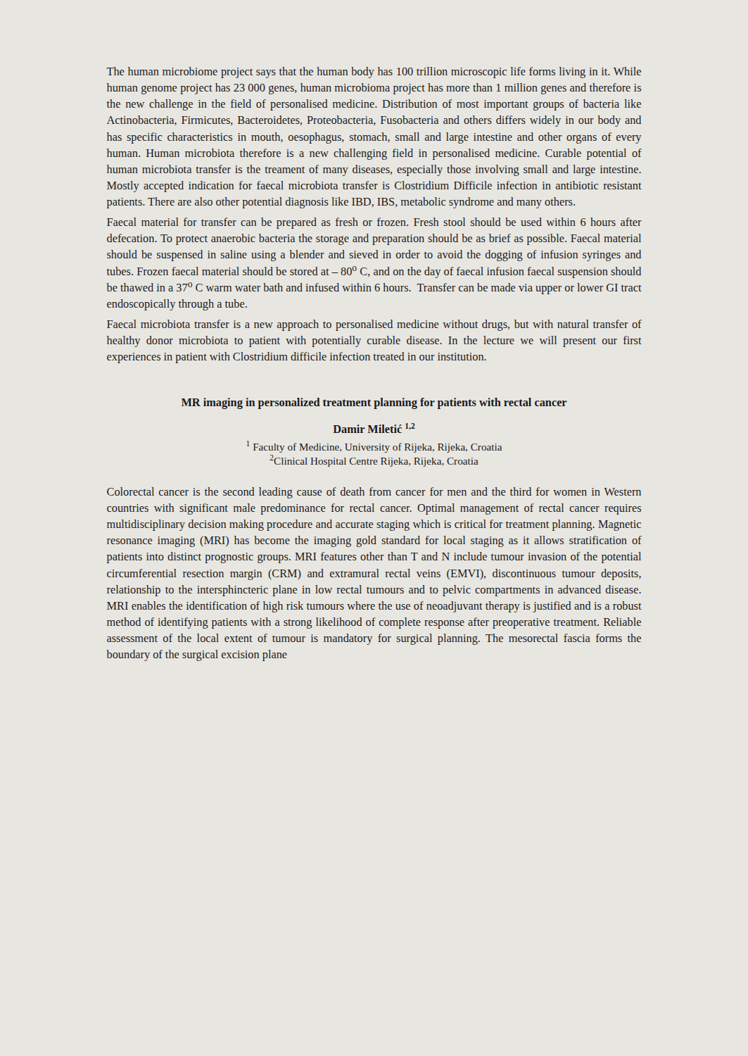The human microbiome project says that the human body has 100 trillion microscopic life forms living in it. While human genome project has 23 000 genes, human microbioma project has more than 1 million genes and therefore is the new challenge in the field of personalised medicine. Distribution of most important groups of bacteria like Actinobacteria, Firmicutes, Bacteroidetes, Proteobacteria, Fusobacteria and others differs widely in our body and has specific characteristics in mouth, oesophagus, stomach, small and large intestine and other organs of every human. Human microbiota therefore is a new challenging field in personalised medicine. Curable potential of human microbiota transfer is the treament of many diseases, especially those involving small and large intestine. Mostly accepted indication for faecal microbiota transfer is Clostridium Difficile infection in antibiotic resistant patients. There are also other potential diagnosis like IBD, IBS, metabolic syndrome and many others.
Faecal material for transfer can be prepared as fresh or frozen. Fresh stool should be used within 6 hours after defecation. To protect anaerobic bacteria the storage and preparation should be as brief as possible. Faecal material should be suspensed in saline using a blender and sieved in order to avoid the dogging of infusion syringes and tubes. Frozen faecal material should be stored at – 80o C, and on the day of faecal infusion faecal suspension should be thawed in a 37o C warm water bath and infused within 6 hours. Transfer can be made via upper or lower GI tract endoscopically through a tube.
Faecal microbiota transfer is a new approach to personalised medicine without drugs, but with natural transfer of healthy donor microbiota to patient with potentially curable disease. In the lecture we will present our first experiences in patient with Clostridium difficile infection treated in our institution.
MR imaging in personalized treatment planning for patients with rectal cancer
Damir Miletić 1,2
1 Faculty of Medicine, University of Rijeka, Rijeka, Croatia
2Clinical Hospital Centre Rijeka, Rijeka, Croatia
Colorectal cancer is the second leading cause of death from cancer for men and the third for women in Western countries with significant male predominance for rectal cancer. Optimal management of rectal cancer requires multidisciplinary decision making procedure and accurate staging which is critical for treatment planning. Magnetic resonance imaging (MRI) has become the imaging gold standard for local staging as it allows stratification of patients into distinct prognostic groups. MRI features other than T and N include tumour invasion of the potential circumferential resection margin (CRM) and extramural rectal veins (EMVI), discontinuous tumour deposits, relationship to the intersphincteric plane in low rectal tumours and to pelvic compartments in advanced disease. MRI enables the identification of high risk tumours where the use of neoadjuvant therapy is justified and is a robust method of identifying patients with a strong likelihood of complete response after preoperative treatment. Reliable assessment of the local extent of tumour is mandatory for surgical planning. The mesorectal fascia forms the boundary of the surgical excision plane